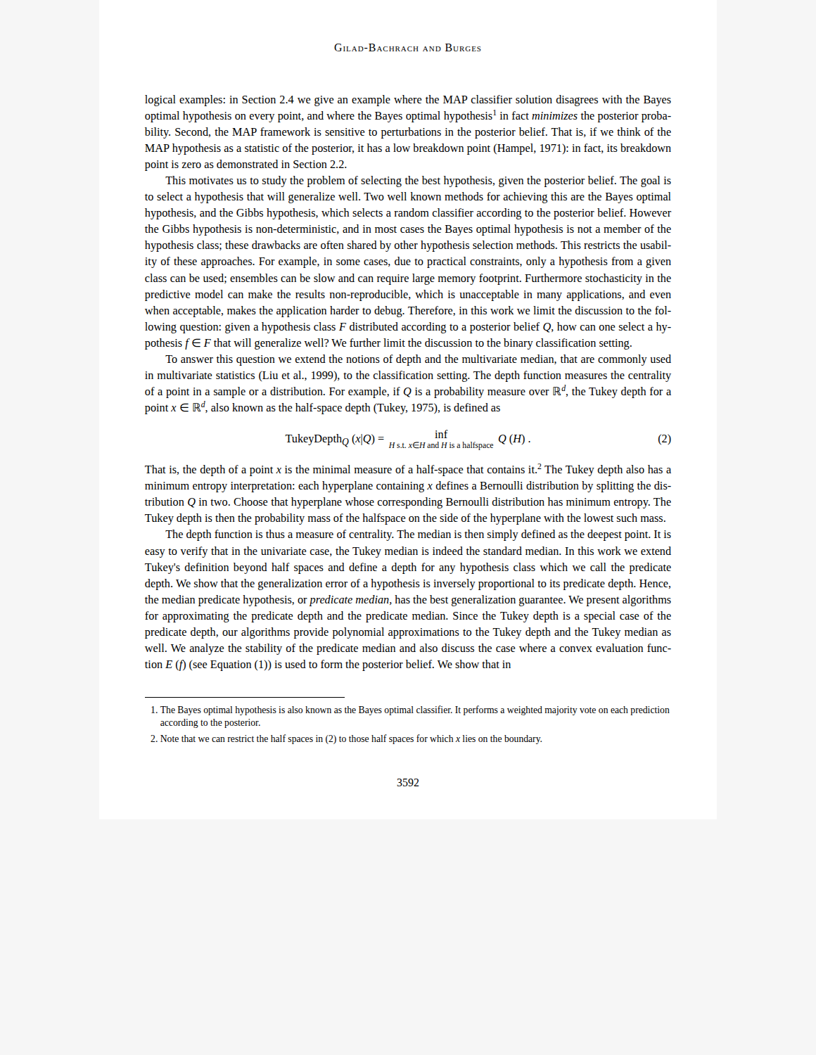Gilad-Bachrach and Burges
logical examples: in Section 2.4 we give an example where the MAP classifier solution disagrees with the Bayes optimal hypothesis on every point, and where the Bayes optimal hypothesis1 in fact minimizes the posterior probability. Second, the MAP framework is sensitive to perturbations in the posterior belief. That is, if we think of the MAP hypothesis as a statistic of the posterior, it has a low breakdown point (Hampel, 1971): in fact, its breakdown point is zero as demonstrated in Section 2.2.
This motivates us to study the problem of selecting the best hypothesis, given the posterior belief. The goal is to select a hypothesis that will generalize well. Two well known methods for achieving this are the Bayes optimal hypothesis, and the Gibbs hypothesis, which selects a random classifier according to the posterior belief. However the Gibbs hypothesis is non-deterministic, and in most cases the Bayes optimal hypothesis is not a member of the hypothesis class; these drawbacks are often shared by other hypothesis selection methods. This restricts the usability of these approaches. For example, in some cases, due to practical constraints, only a hypothesis from a given class can be used; ensembles can be slow and can require large memory footprint. Furthermore stochasticity in the predictive model can make the results non-reproducible, which is unacceptable in many applications, and even when acceptable, makes the application harder to debug. Therefore, in this work we limit the discussion to the following question: given a hypothesis class F distributed according to a posterior belief Q, how can one select a hypothesis f ∈ F that will generalize well? We further limit the discussion to the binary classification setting.
To answer this question we extend the notions of depth and the multivariate median, that are commonly used in multivariate statistics (Liu et al., 1999), to the classification setting. The depth function measures the centrality of a point in a sample or a distribution. For example, if Q is a probability measure over ℝd, the Tukey depth for a point x ∈ ℝd, also known as the half-space depth (Tukey, 1975), is defined as
TukeyDepthQ (x|Q) = inf H s.t. x∈H and H is a halfspace Q (H) . (2)
That is, the depth of a point x is the minimal measure of a half-space that contains it.2 The Tukey depth also has a minimum entropy interpretation: each hyperplane containing x defines a Bernoulli distribution by splitting the distribution Q in two. Choose that hyperplane whose corresponding Bernoulli distribution has minimum entropy. The Tukey depth is then the probability mass of the halfspace on the side of the hyperplane with the lowest such mass.
The depth function is thus a measure of centrality. The median is then simply defined as the deepest point. It is easy to verify that in the univariate case, the Tukey median is indeed the standard median. In this work we extend Tukey's definition beyond half spaces and define a depth for any hypothesis class which we call the predicate depth. We show that the generalization error of a hypothesis is inversely proportional to its predicate depth. Hence, the median predicate hypothesis, or predicate median, has the best generalization guarantee. We present algorithms for approximating the predicate depth and the predicate median. Since the Tukey depth is a special case of the predicate depth, our algorithms provide polynomial approximations to the Tukey depth and the Tukey median as well. We analyze the stability of the predicate median and also discuss the case where a convex evaluation function E (f) (see Equation (1)) is used to form the posterior belief. We show that in
The Bayes optimal hypothesis is also known as the Bayes optimal classifier. It performs a weighted majority vote on each prediction according to the posterior.
Note that we can restrict the half spaces in (2) to those half spaces for which x lies on the boundary.
3592